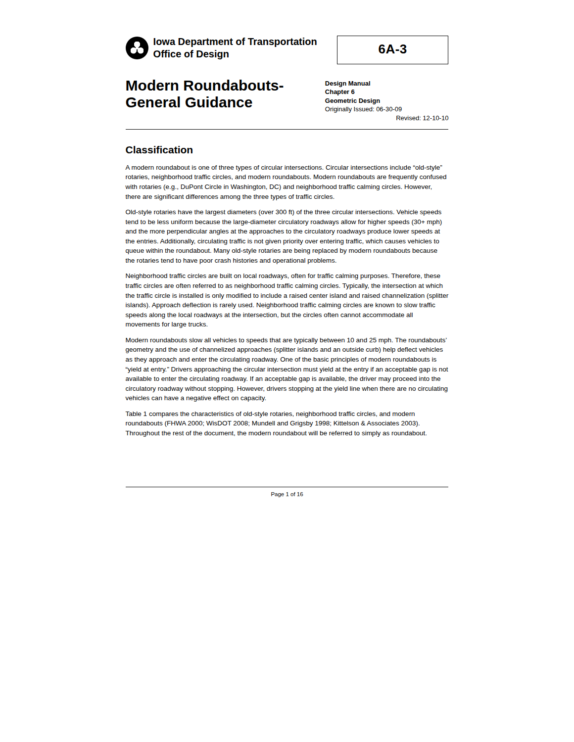Iowa Department of Transportation
Office of Design
6A-3
Modern Roundabouts-
General Guidance
Design Manual
Chapter 6
Geometric Design
Originally Issued: 06-30-09
Revised: 12-10-10
Classification
A modern roundabout is one of three types of circular intersections. Circular intersections include “old-style” rotaries, neighborhood traffic circles, and modern roundabouts. Modern roundabouts are frequently confused with rotaries (e.g., DuPont Circle in Washington, DC) and neighborhood traffic calming circles. However, there are significant differences among the three types of traffic circles.
Old-style rotaries have the largest diameters (over 300 ft) of the three circular intersections. Vehicle speeds tend to be less uniform because the large-diameter circulatory roadways allow for higher speeds (30+ mph) and the more perpendicular angles at the approaches to the circulatory roadways produce lower speeds at the entries. Additionally, circulating traffic is not given priority over entering traffic, which causes vehicles to queue within the roundabout. Many old-style rotaries are being replaced by modern roundabouts because the rotaries tend to have poor crash histories and operational problems.
Neighborhood traffic circles are built on local roadways, often for traffic calming purposes. Therefore, these traffic circles are often referred to as neighborhood traffic calming circles. Typically, the intersection at which the traffic circle is installed is only modified to include a raised center island and raised channelization (splitter islands). Approach deflection is rarely used. Neighborhood traffic calming circles are known to slow traffic speeds along the local roadways at the intersection, but the circles often cannot accommodate all movements for large trucks.
Modern roundabouts slow all vehicles to speeds that are typically between 10 and 25 mph. The roundabouts’ geometry and the use of channelized approaches (splitter islands and an outside curb) help deflect vehicles as they approach and enter the circulating roadway. One of the basic principles of modern roundabouts is “yield at entry.” Drivers approaching the circular intersection must yield at the entry if an acceptable gap is not available to enter the circulating roadway. If an acceptable gap is available, the driver may proceed into the circulatory roadway without stopping. However, drivers stopping at the yield line when there are no circulating vehicles can have a negative effect on capacity.
Table 1 compares the characteristics of old-style rotaries, neighborhood traffic circles, and modern roundabouts (FHWA 2000; WisDOT 2008; Mundell and Grigsby 1998; Kittelson & Associates 2003). Throughout the rest of the document, the modern roundabout will be referred to simply as roundabout.
Page 1 of 16